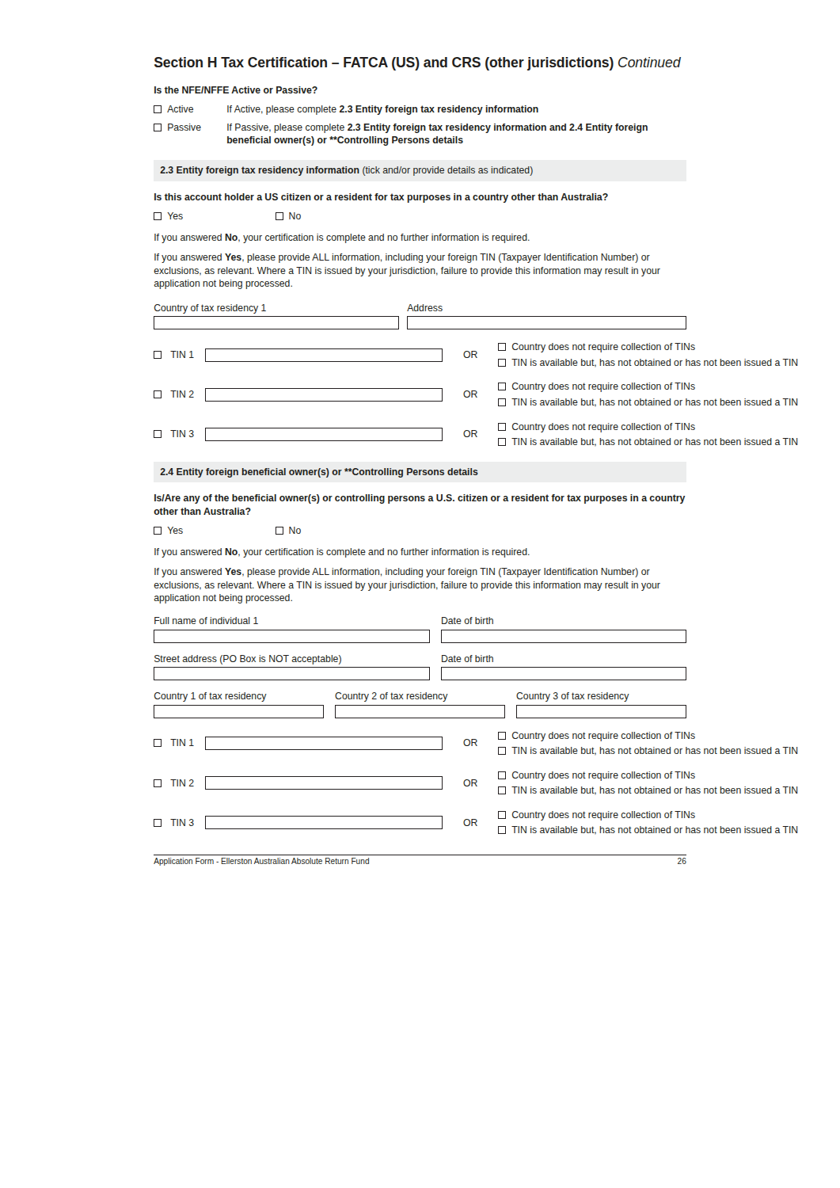Section H Tax Certification – FATCA (US) and CRS (other jurisdictions) Continued
Is the NFE/NFFE Active or Passive?
Active
If Active, please complete 2.3 Entity foreign tax residency information
Passive
If Passive, please complete 2.3 Entity foreign tax residency information and 2.4 Entity foreign beneficial owner(s) or **Controlling Persons details
2.3 Entity foreign tax residency information (tick and/or provide details as indicated)
Is this account holder a US citizen or a resident for tax purposes in a country other than Australia?
Yes No
If you answered No, your certification is complete and no further information is required.
If you answered Yes, please provide ALL information, including your foreign TIN (Taxpayer Identification Number) or exclusions, as relevant. Where a TIN is issued by your jurisdiction, failure to provide this information may result in your application not being processed.
Country of tax residency 1
Address
TIN 1
OR
Country does not require collection of TINs
TIN is available but, has not obtained or has not been issued a TIN
TIN 2
OR
Country does not require collection of TINs
TIN is available but, has not obtained or has not been issued a TIN
TIN 3
OR
Country does not require collection of TINs
TIN is available but, has not obtained or has not been issued a TIN
2.4 Entity foreign beneficial owner(s) or **Controlling Persons details
Is/Are any of the beneficial owner(s) or controlling persons a U.S. citizen or a resident for tax purposes in a country other than Australia?
Yes No
If you answered No, your certification is complete and no further information is required.
If you answered Yes, please provide ALL information, including your foreign TIN (Taxpayer Identification Number) or exclusions, as relevant. Where a TIN is issued by your jurisdiction, failure to provide this information may result in your application not being processed.
Full name of individual 1
Date of birth
Street address (PO Box is NOT acceptable)
Date of birth
Country 1 of tax residency
Country 2 of tax residency
Country 3 of tax residency
TIN 1
OR
Country does not require collection of TINs
TIN is available but, has not obtained or has not been issued a TIN
TIN 2
OR
Country does not require collection of TINs
TIN is available but, has not obtained or has not been issued a TIN
TIN 3
OR
Country does not require collection of TINs
TIN is available but, has not obtained or has not been issued a TIN
Application Form - Ellerston Australian Absolute Return Fund
26